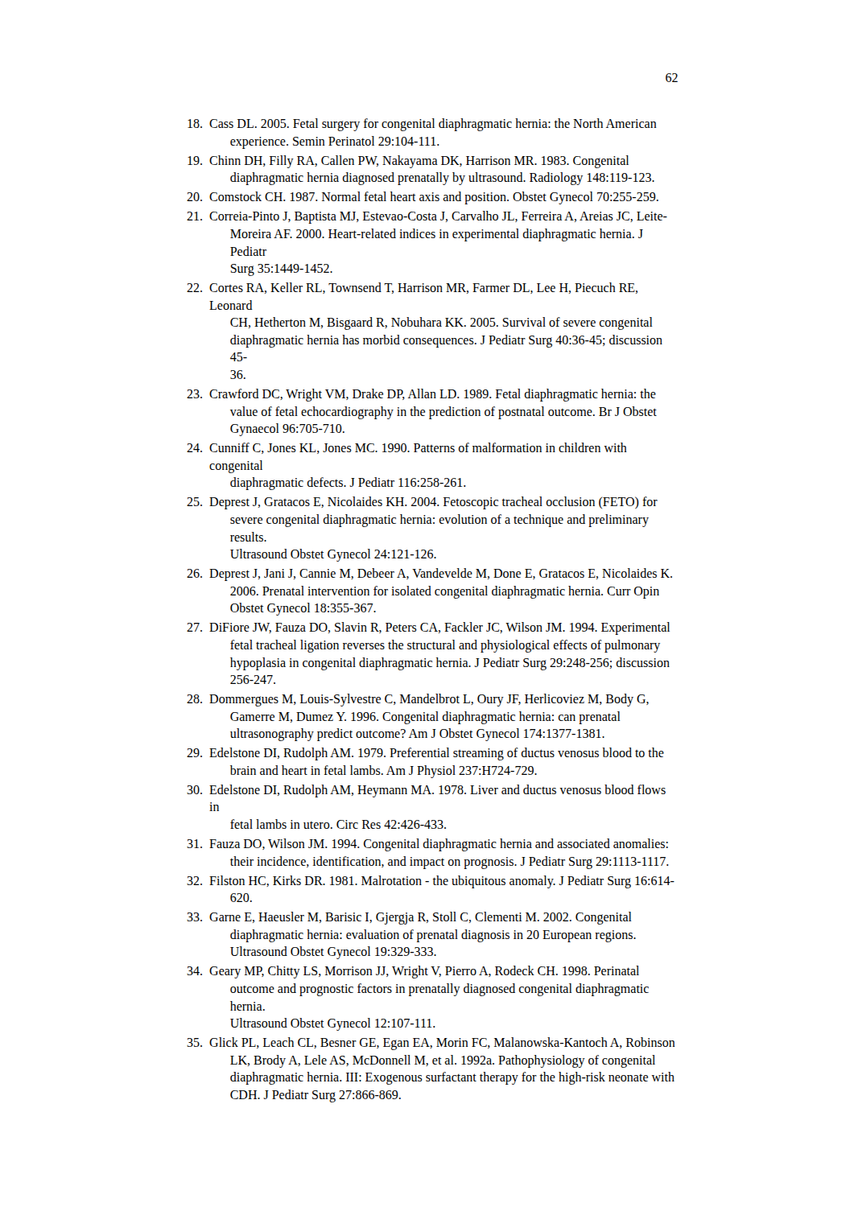62
18. Cass DL. 2005. Fetal surgery for congenital diaphragmatic hernia: the North American experience. Semin Perinatol 29:104-111.
19. Chinn DH, Filly RA, Callen PW, Nakayama DK, Harrison MR. 1983. Congenital diaphragmatic hernia diagnosed prenatally by ultrasound. Radiology 148:119-123.
20. Comstock CH. 1987. Normal fetal heart axis and position. Obstet Gynecol 70:255-259.
21. Correia-Pinto J, Baptista MJ, Estevao-Costa J, Carvalho JL, Ferreira A, Areias JC, Leite- Moreira AF. 2000. Heart-related indices in experimental diaphragmatic hernia. J Pediatr Surg 35:1449-1452.
22. Cortes RA, Keller RL, Townsend T, Harrison MR, Farmer DL, Lee H, Piecuch RE, Leonard CH, Hetherton M, Bisgaard R, Nobuhara KK. 2005. Survival of severe congenital diaphragmatic hernia has morbid consequences. J Pediatr Surg 40:36-45; discussion 45- 36.
23. Crawford DC, Wright VM, Drake DP, Allan LD. 1989. Fetal diaphragmatic hernia: the value of fetal echocardiography in the prediction of postnatal outcome. Br J Obstet Gynaecol 96:705-710.
24. Cunniff C, Jones KL, Jones MC. 1990. Patterns of malformation in children with congenital diaphragmatic defects. J Pediatr 116:258-261.
25. Deprest J, Gratacos E, Nicolaides KH. 2004. Fetoscopic tracheal occlusion (FETO) for severe congenital diaphragmatic hernia: evolution of a technique and preliminary results. Ultrasound Obstet Gynecol 24:121-126.
26. Deprest J, Jani J, Cannie M, Debeer A, Vandevelde M, Done E, Gratacos E, Nicolaides K. 2006. Prenatal intervention for isolated congenital diaphragmatic hernia. Curr Opin Obstet Gynecol 18:355-367.
27. DiFiore JW, Fauza DO, Slavin R, Peters CA, Fackler JC, Wilson JM. 1994. Experimental fetal tracheal ligation reverses the structural and physiological effects of pulmonary hypoplasia in congenital diaphragmatic hernia. J Pediatr Surg 29:248-256; discussion 256-247.
28. Dommergues M, Louis-Sylvestre C, Mandelbrot L, Oury JF, Herlicoviez M, Body G, Gamerre M, Dumez Y. 1996. Congenital diaphragmatic hernia: can prenatal ultrasonography predict outcome? Am J Obstet Gynecol 174:1377-1381.
29. Edelstone DI, Rudolph AM. 1979. Preferential streaming of ductus venosus blood to the brain and heart in fetal lambs. Am J Physiol 237:H724-729.
30. Edelstone DI, Rudolph AM, Heymann MA. 1978. Liver and ductus venosus blood flows in fetal lambs in utero. Circ Res 42:426-433.
31. Fauza DO, Wilson JM. 1994. Congenital diaphragmatic hernia and associated anomalies: their incidence, identification, and impact on prognosis. J Pediatr Surg 29:1113-1117.
32. Filston HC, Kirks DR. 1981. Malrotation - the ubiquitous anomaly. J Pediatr Surg 16:614- 620.
33. Garne E, Haeusler M, Barisic I, Gjergja R, Stoll C, Clementi M. 2002. Congenital diaphragmatic hernia: evaluation of prenatal diagnosis in 20 European regions. Ultrasound Obstet Gynecol 19:329-333.
34. Geary MP, Chitty LS, Morrison JJ, Wright V, Pierro A, Rodeck CH. 1998. Perinatal outcome and prognostic factors in prenatally diagnosed congenital diaphragmatic hernia. Ultrasound Obstet Gynecol 12:107-111.
35. Glick PL, Leach CL, Besner GE, Egan EA, Morin FC, Malanowska-Kantoch A, Robinson LK, Brody A, Lele AS, McDonnell M, et al. 1992a. Pathophysiology of congenital diaphragmatic hernia. III: Exogenous surfactant therapy for the high-risk neonate with CDH. J Pediatr Surg 27:866-869.